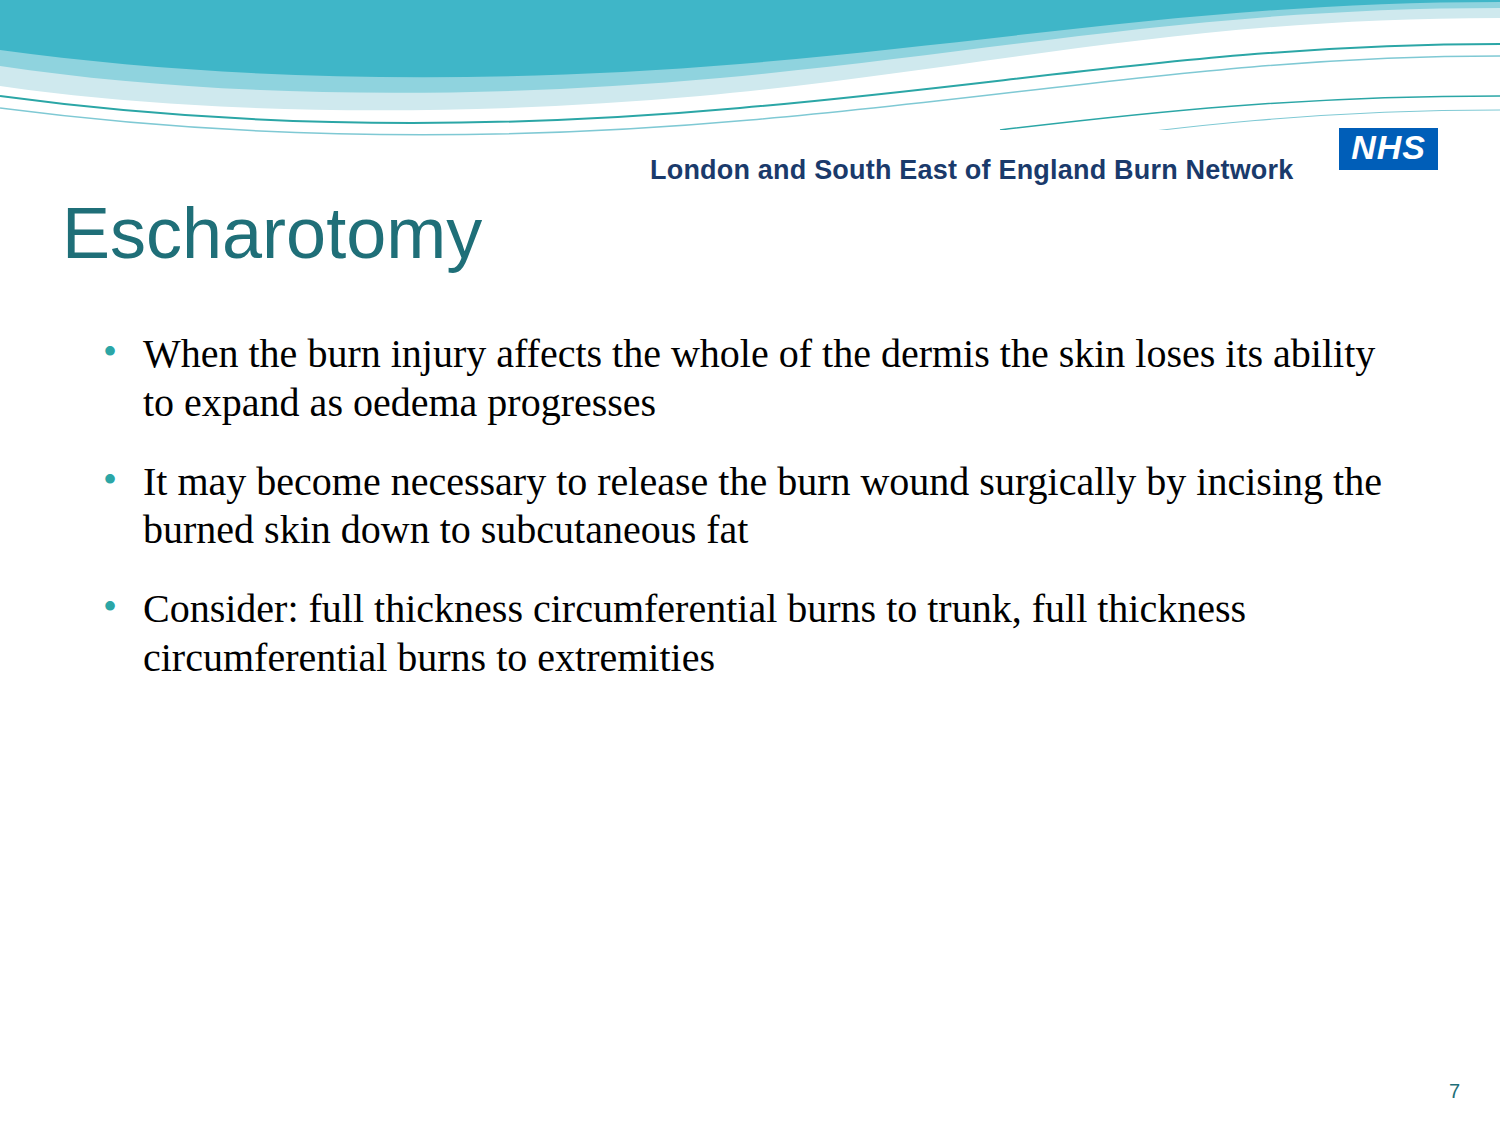London and South East of England Burn Network
NHS
Escharotomy
When the burn injury affects the whole of the dermis the skin loses its ability to expand as oedema progresses
It may become necessary to release the burn wound surgically by incising the burned skin down to subcutaneous fat
Consider: full thickness circumferential burns to trunk, full thickness circumferential burns to extremities
7